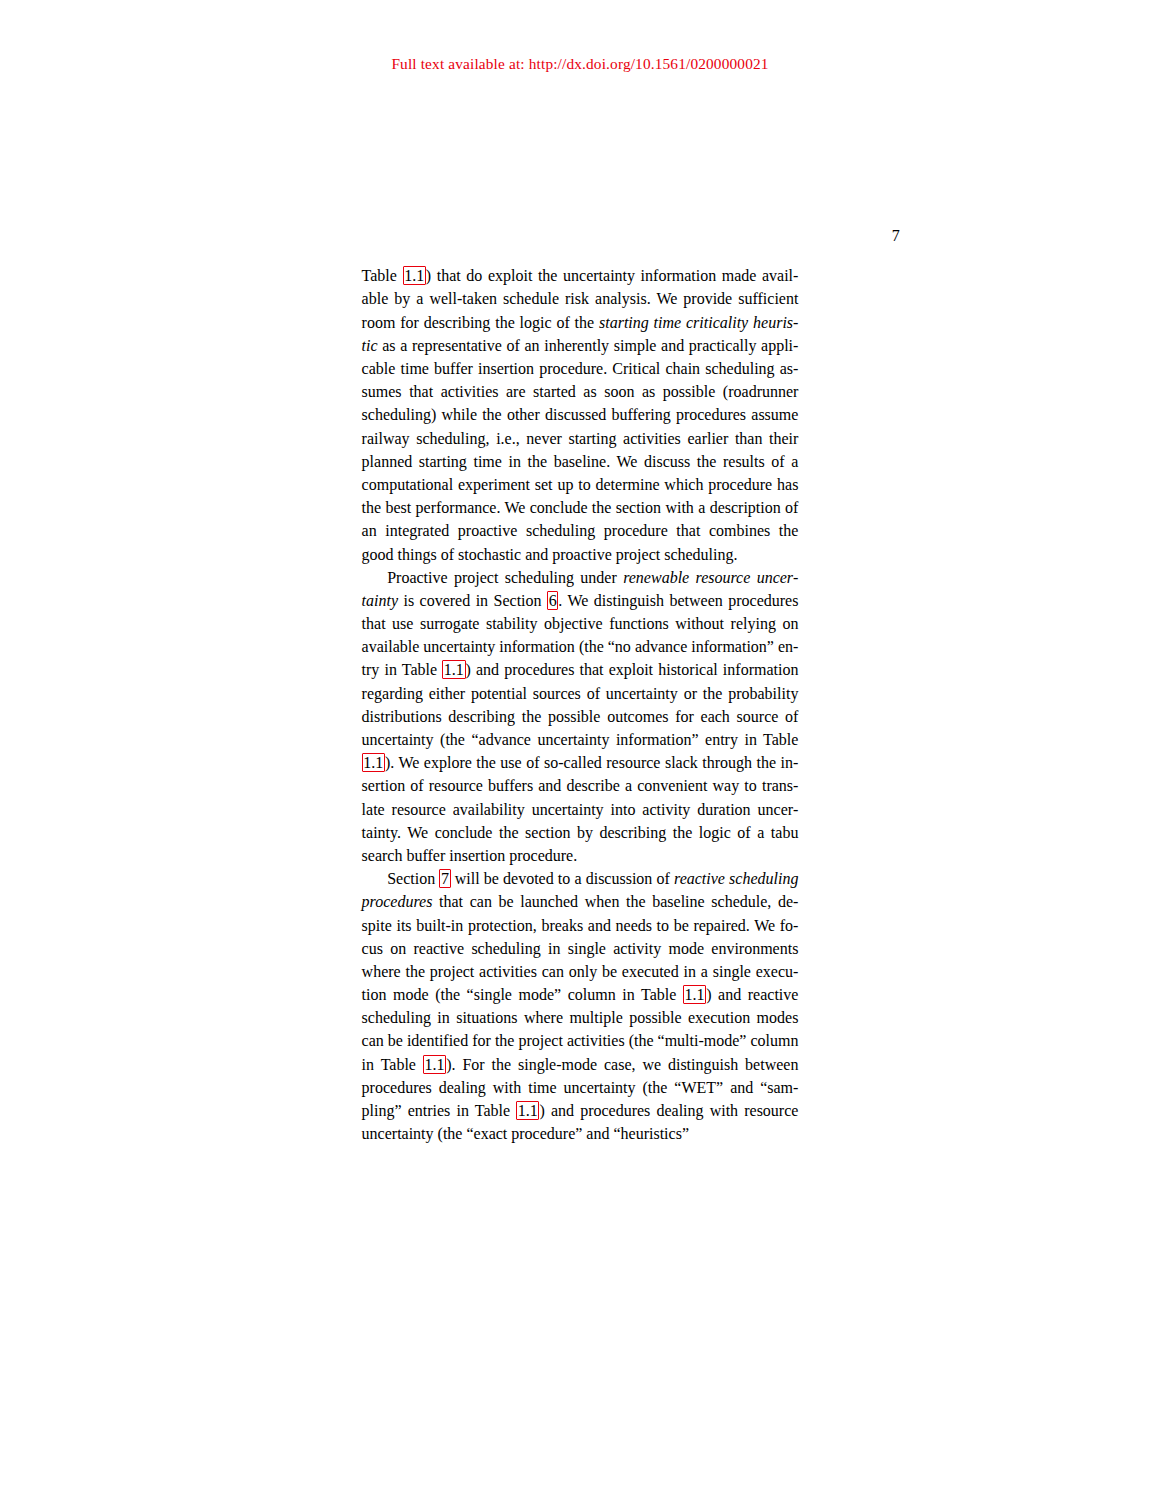Full text available at: http://dx.doi.org/10.1561/0200000021
7
Table 1.1) that do exploit the uncertainty information made available by a well-taken schedule risk analysis. We provide sufficient room for describing the logic of the starting time criticality heuristic as a representative of an inherently simple and practically applicable time buffer insertion procedure. Critical chain scheduling assumes that activities are started as soon as possible (roadrunner scheduling) while the other discussed buffering procedures assume railway scheduling, i.e., never starting activities earlier than their planned starting time in the baseline. We discuss the results of a computational experiment set up to determine which procedure has the best performance. We conclude the section with a description of an integrated proactive scheduling procedure that combines the good things of stochastic and proactive project scheduling.
Proactive project scheduling under renewable resource uncertainty is covered in Section 6. We distinguish between procedures that use surrogate stability objective functions without relying on available uncertainty information (the “no advance information” entry in Table 1.1) and procedures that exploit historical information regarding either potential sources of uncertainty or the probability distributions describing the possible outcomes for each source of uncertainty (the “advance uncertainty information” entry in Table 1.1). We explore the use of so-called resource slack through the insertion of resource buffers and describe a convenient way to translate resource availability uncertainty into activity duration uncertainty. We conclude the section by describing the logic of a tabu search buffer insertion procedure.
Section 7 will be devoted to a discussion of reactive scheduling procedures that can be launched when the baseline schedule, despite its built-in protection, breaks and needs to be repaired. We focus on reactive scheduling in single activity mode environments where the project activities can only be executed in a single execution mode (the “single mode” column in Table 1.1) and reactive scheduling in situations where multiple possible execution modes can be identified for the project activities (the “multi-mode” column in Table 1.1). For the single-mode case, we distinguish between procedures dealing with time uncertainty (the “WET” and “sampling” entries in Table 1.1) and procedures dealing with resource uncertainty (the “exact procedure” and “heuristics”